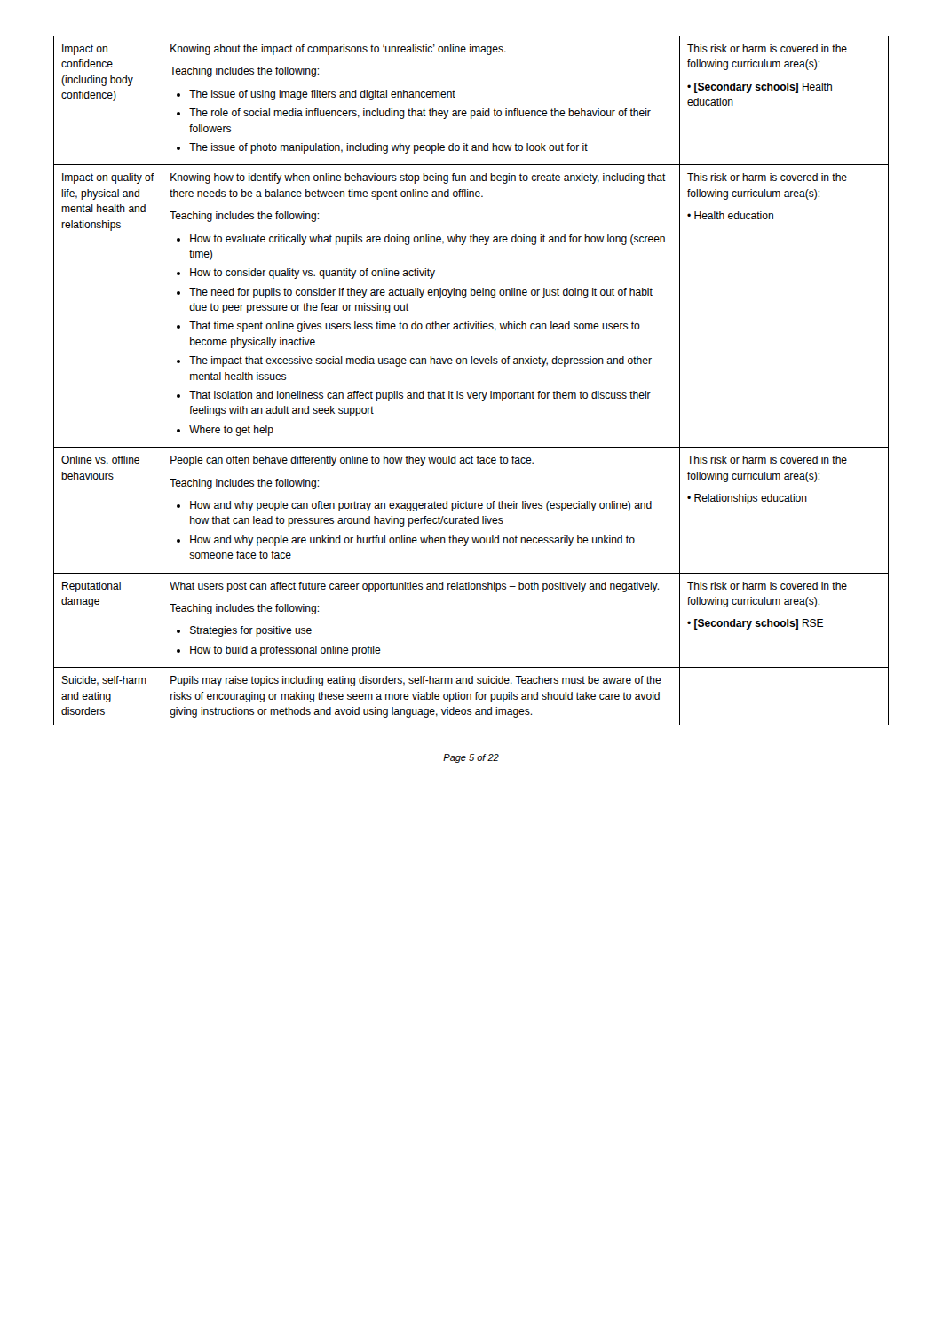| Impact on confidence (including body confidence) | Knowing about the impact of comparisons to ‘unrealistic’ online images. Teaching includes the following: The issue of using image filters and digital enhancement The role of social media influencers, including that they are paid to influence the behaviour of their followers The issue of photo manipulation, including why people do it and how to look out for it | This risk or harm is covered in the following curriculum area(s): • [Secondary schools] Health education |
| Impact on quality of life, physical and mental health and relationships | Knowing how to identify when online behaviours stop being fun and begin to create anxiety, including that there needs to be a balance between time spent online and offline. Teaching includes the following: How to evaluate critically what pupils are doing online, why they are doing it and for how long (screen time) How to consider quality vs. quantity of online activity The need for pupils to consider if they are actually enjoying being online or just doing it out of habit due to peer pressure or the fear or missing out That time spent online gives users less time to do other activities, which can lead some users to become physically inactive The impact that excessive social media usage can have on levels of anxiety, depression and other mental health issues That isolation and loneliness can affect pupils and that it is very important for them to discuss their feelings with an adult and seek support Where to get help | This risk or harm is covered in the following curriculum area(s): • Health education |
| Online vs. offline behaviours | People can often behave differently online to how they would act face to face. Teaching includes the following: How and why people can often portray an exaggerated picture of their lives (especially online) and how that can lead to pressures around having perfect/curated lives How and why people are unkind or hurtful online when they would not necessarily be unkind to someone face to face | This risk or harm is covered in the following curriculum area(s): • Relationships education |
| Reputational damage | What users post can affect future career opportunities and relationships – both positively and negatively. Teaching includes the following: Strategies for positive use How to build a professional online profile | This risk or harm is covered in the following curriculum area(s): • [Secondary schools] RSE |
| Suicide, self-harm and eating disorders | Pupils may raise topics including eating disorders, self-harm and suicide. Teachers must be aware of the risks of encouraging or making these seem a more viable option for pupils and should take care to avoid giving instructions or methods and avoid using language, videos and images. | |
Page 5 of 22